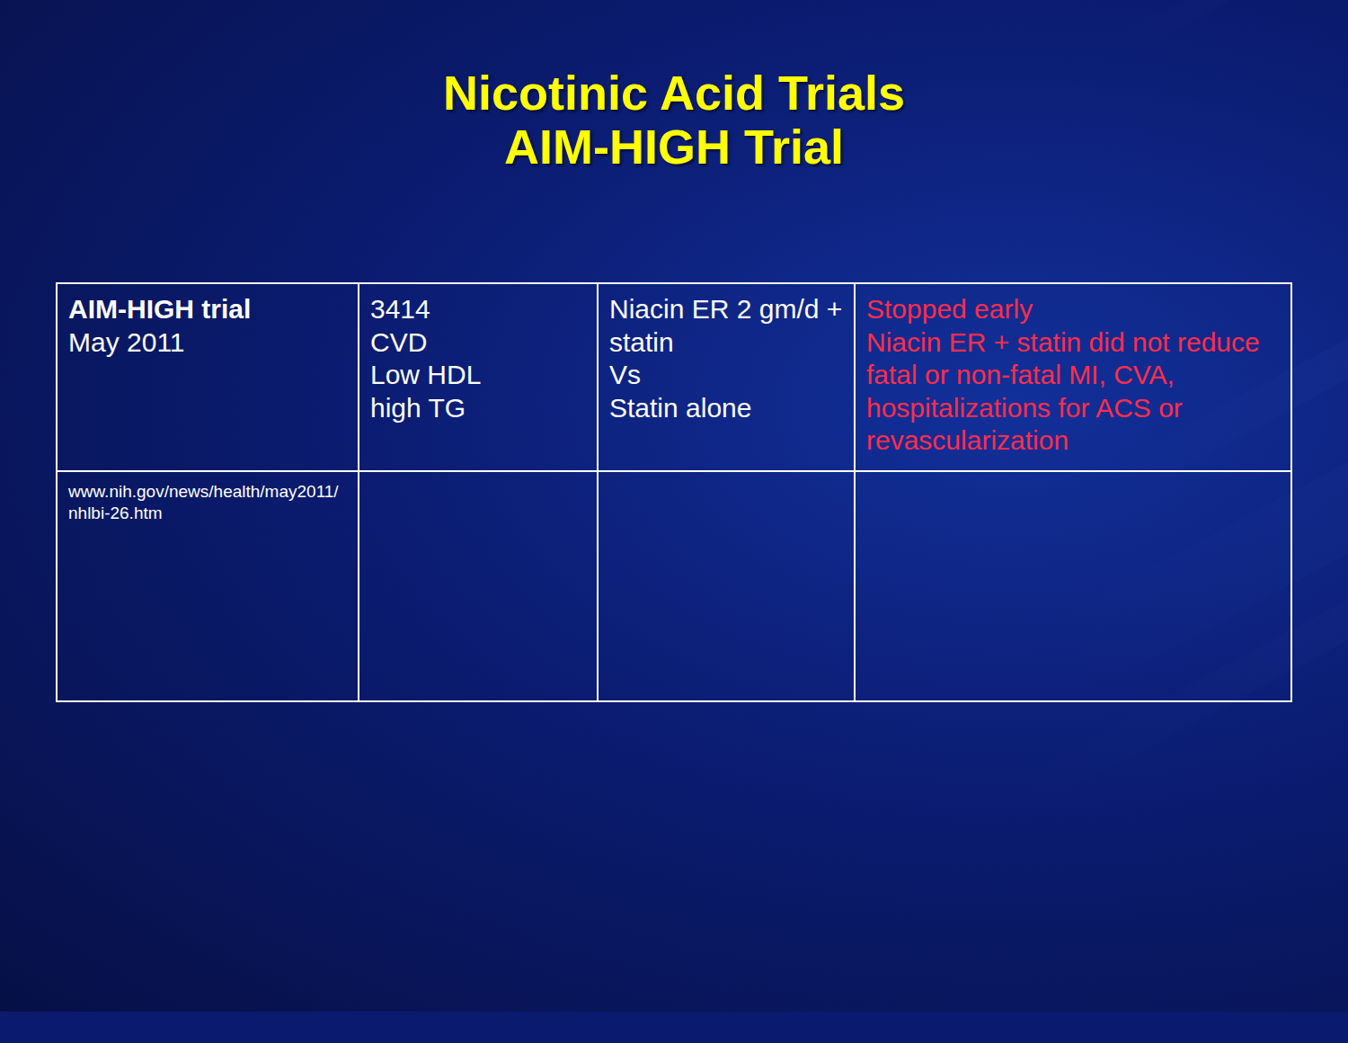Nicotinic Acid Trials
AIM-HIGH Trial
| AIM-HIGH trial May 2011 | 3414 CVD Low HDL high TG | Niacin ER 2 gm/d + statin Vs Statin alone | Stopped early Niacin ER + statin did not reduce fatal or non-fatal MI, CVA, hospitalizations for ACS or revascularization |
| www.nih.gov/news/health/may2011/nhlbi-26.htm | | | |